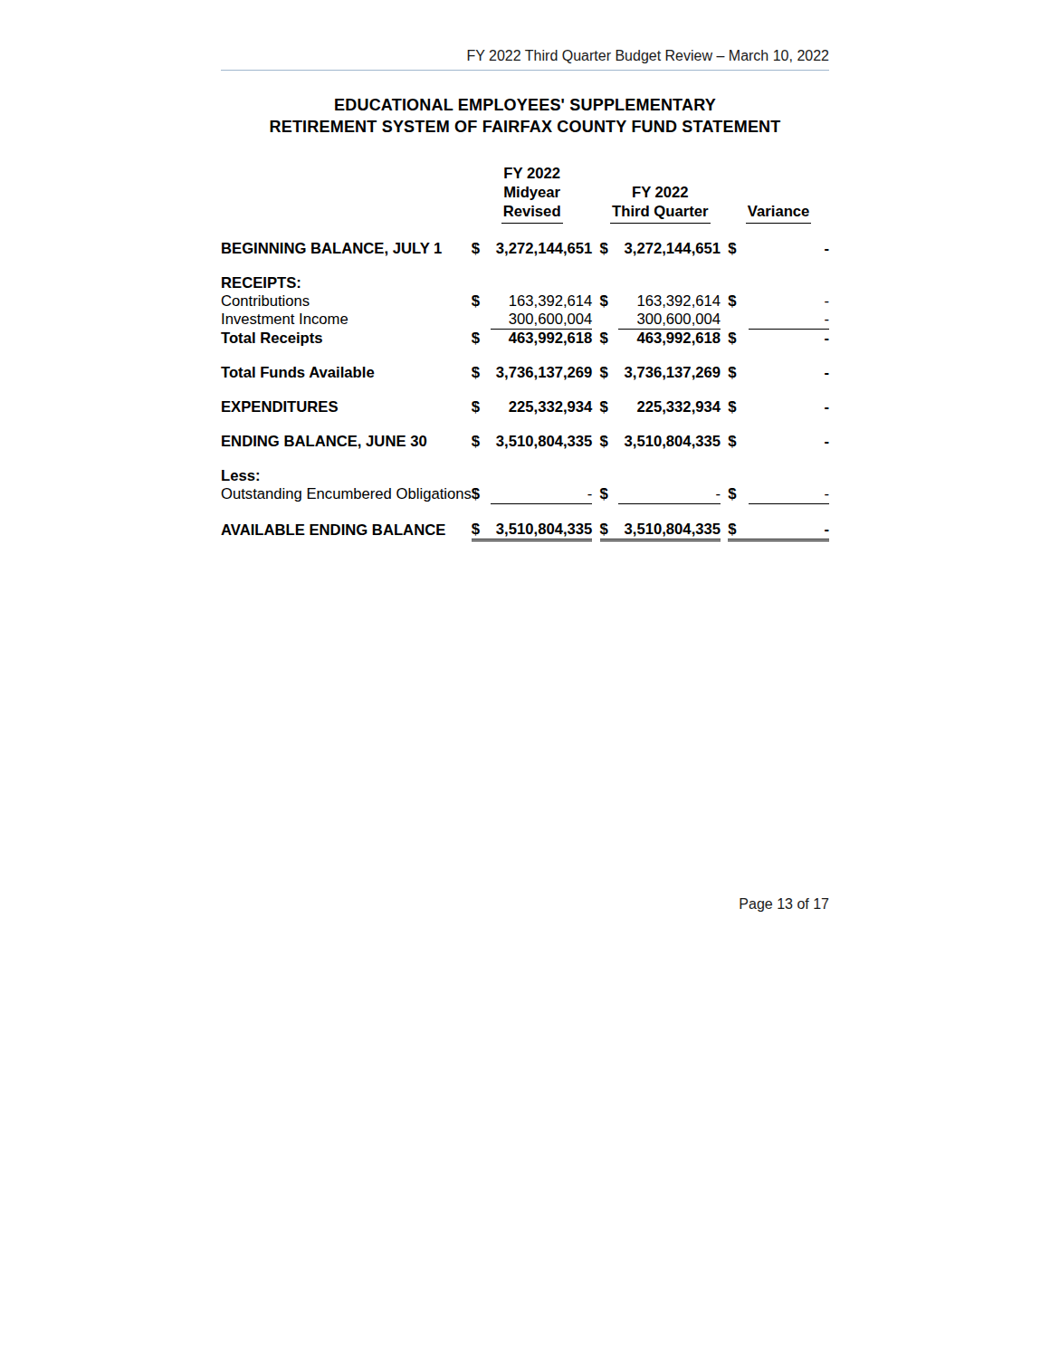FY 2022 Third Quarter Budget Review – March 10, 2022
EDUCATIONAL EMPLOYEES' SUPPLEMENTARY
RETIREMENT SYSTEM OF FAIRFAX COUNTY FUND STATEMENT
| | FY 2022 | | | | |
| | Midyear | | FY 2022 | | |
| | Revised | | Third Quarter | | Variance |
| BEGINNING BALANCE, JULY 1 | $ | 3,272,144,651 | | $ | 3,272,144,651 | | $ | - |
| RECEIPTS: | |
| Contributions | $ | 163,392,614 | | $ | 163,392,614 | | $ | - |
| Investment Income | | 300,600,004 | | | 300,600,004 | | | - |
| Total Receipts | $ | 463,992,618 | | $ | 463,992,618 | | $ | - |
| Total Funds Available | $ | 3,736,137,269 | | $ | 3,736,137,269 | | $ | - |
| EXPENDITURES | $ | 225,332,934 | | $ | 225,332,934 | | $ | - |
| ENDING BALANCE, JUNE 30 | $ | 3,510,804,335 | | $ | 3,510,804,335 | | $ | - |
| Less: | |
| Outstanding Encumbered Obligations | $ | - | | $ | - | | $ | - |
| AVAILABLE ENDING BALANCE | $ | 3,510,804,335 | | $ | 3,510,804,335 | | $ | - |
Page 13 of 17